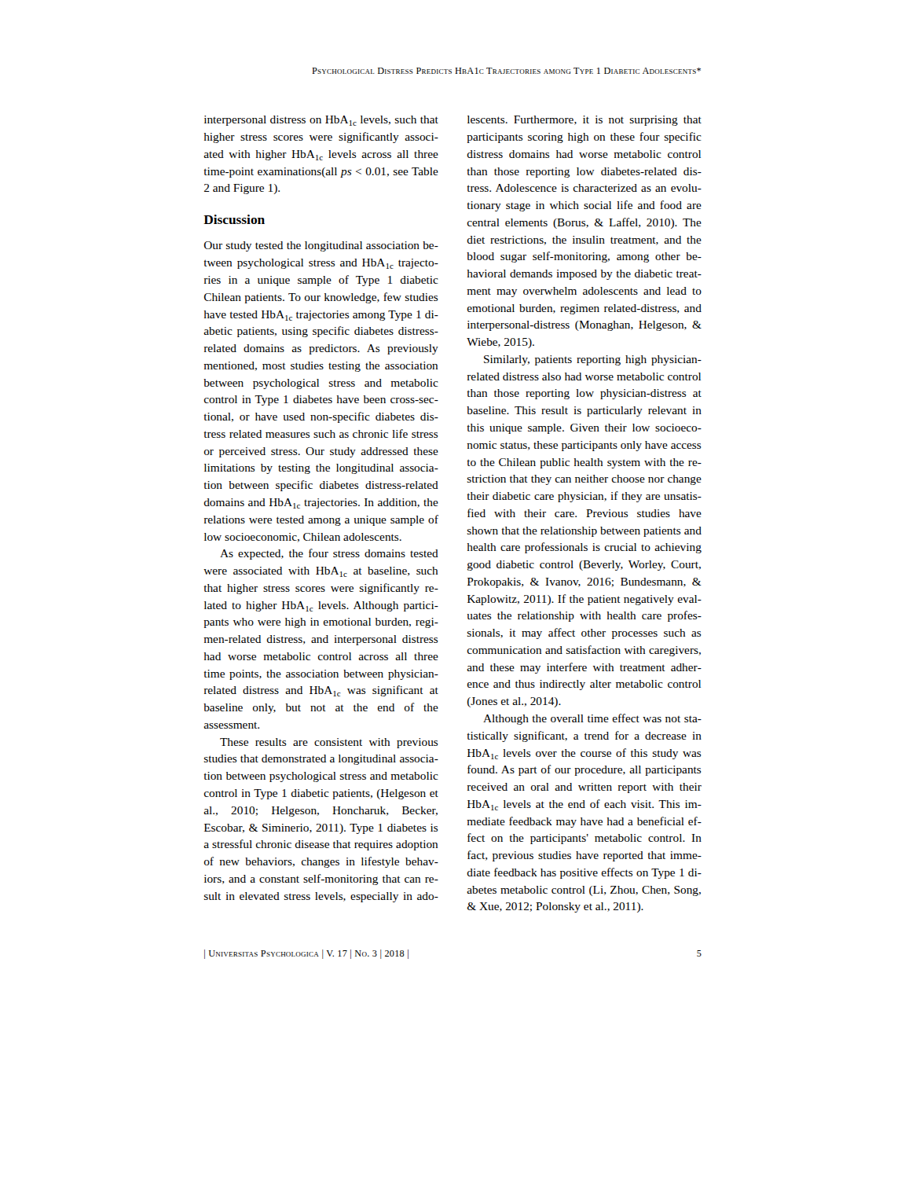Psychological Distress Predicts HbA1c Trajectories among Type 1 Diabetic Adolescents*
interpersonal distress on HbA1c levels, such that higher stress scores were significantly associated with higher HbA1c levels across all three time-point examinations(all ps < 0.01, see Table 2 and Figure 1).
Discussion
Our study tested the longitudinal association between psychological stress and HbA1c trajectories in a unique sample of Type 1 diabetic Chilean patients. To our knowledge, few studies have tested HbA1c trajectories among Type 1 diabetic patients, using specific diabetes distress-related domains as predictors. As previously mentioned, most studies testing the association between psychological stress and metabolic control in Type 1 diabetes have been cross-sectional, or have used non-specific diabetes distress related measures such as chronic life stress or perceived stress. Our study addressed these limitations by testing the longitudinal association between specific diabetes distress-related domains and HbA1c trajectories. In addition, the relations were tested among a unique sample of low socioeconomic, Chilean adolescents.
As expected, the four stress domains tested were associated with HbA1c at baseline, such that higher stress scores were significantly related to higher HbA1c levels. Although participants who were high in emotional burden, regimen-related distress, and interpersonal distress had worse metabolic control across all three time points, the association between physician-related distress and HbA1c was significant at baseline only, but not at the end of the assessment.
These results are consistent with previous studies that demonstrated a longitudinal association between psychological stress and metabolic control in Type 1 diabetic patients, (Helgeson et al., 2010; Helgeson, Honcharuk, Becker, Escobar, & Siminerio, 2011). Type 1 diabetes is a stressful chronic disease that requires adoption of new behaviors, changes in lifestyle behaviors, and a constant self-monitoring that can result in elevated stress levels, especially in adolescents. Furthermore, it is not surprising that participants scoring high on these four specific distress domains had worse metabolic control than those reporting low diabetes-related distress. Adolescence is characterized as an evolutionary stage in which social life and food are central elements (Borus, & Laffel, 2010). The diet restrictions, the insulin treatment, and the blood sugar self-monitoring, among other behavioral demands imposed by the diabetic treatment may overwhelm adolescents and lead to emotional burden, regimen related-distress, and interpersonal-distress (Monaghan, Helgeson, & Wiebe, 2015).
Similarly, patients reporting high physician-related distress also had worse metabolic control than those reporting low physician-distress at baseline. This result is particularly relevant in this unique sample. Given their low socioeconomic status, these participants only have access to the Chilean public health system with the restriction that they can neither choose nor change their diabetic care physician, if they are unsatisfied with their care. Previous studies have shown that the relationship between patients and health care professionals is crucial to achieving good diabetic control (Beverly, Worley, Court, Prokopakis, & Ivanov, 2016; Bundesmann, & Kaplowitz, 2011). If the patient negatively evaluates the relationship with health care professionals, it may affect other processes such as communication and satisfaction with caregivers, and these may interfere with treatment adherence and thus indirectly alter metabolic control (Jones et al., 2014).
Although the overall time effect was not statistically significant, a trend for a decrease in HbA1c levels over the course of this study was found. As part of our procedure, all participants received an oral and written report with their HbA1c levels at the end of each visit. This immediate feedback may have had a beneficial effect on the participants' metabolic control. In fact, previous studies have reported that immediate feedback has positive effects on Type 1 diabetes metabolic control (Li, Zhou, Chen, Song, & Xue, 2012; Polonsky et al., 2011).
| Universitas Psychologica | V. 17 | No. 3 | 2018 | 5